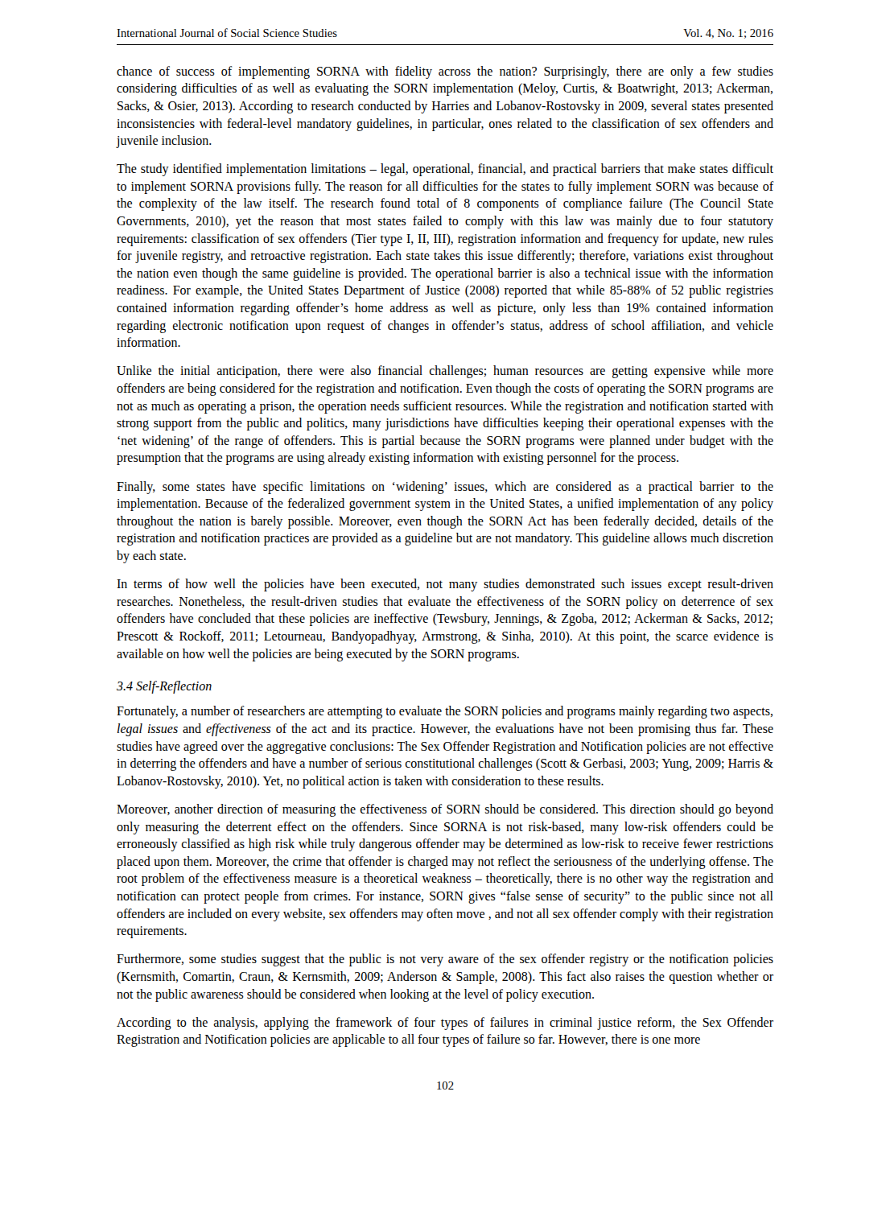International Journal of Social Science Studies
Vol. 4, No. 1; 2016
chance of success of implementing SORNA with fidelity across the nation? Surprisingly, there are only a few studies considering difficulties of as well as evaluating the SORN implementation (Meloy, Curtis, & Boatwright, 2013; Ackerman, Sacks, & Osier, 2013). According to research conducted by Harries and Lobanov-Rostovsky in 2009, several states presented inconsistencies with federal-level mandatory guidelines, in particular, ones related to the classification of sex offenders and juvenile inclusion.
The study identified implementation limitations – legal, operational, financial, and practical barriers that make states difficult to implement SORNA provisions fully. The reason for all difficulties for the states to fully implement SORN was because of the complexity of the law itself. The research found total of 8 components of compliance failure (The Council State Governments, 2010), yet the reason that most states failed to comply with this law was mainly due to four statutory requirements: classification of sex offenders (Tier type I, II, III), registration information and frequency for update, new rules for juvenile registry, and retroactive registration. Each state takes this issue differently; therefore, variations exist throughout the nation even though the same guideline is provided. The operational barrier is also a technical issue with the information readiness. For example, the United States Department of Justice (2008) reported that while 85-88% of 52 public registries contained information regarding offender’s home address as well as picture, only less than 19% contained information regarding electronic notification upon request of changes in offender’s status, address of school affiliation, and vehicle information.
Unlike the initial anticipation, there were also financial challenges; human resources are getting expensive while more offenders are being considered for the registration and notification. Even though the costs of operating the SORN programs are not as much as operating a prison, the operation needs sufficient resources. While the registration and notification started with strong support from the public and politics, many jurisdictions have difficulties keeping their operational expenses with the ‘net widening’ of the range of offenders. This is partial because the SORN programs were planned under budget with the presumption that the programs are using already existing information with existing personnel for the process.
Finally, some states have specific limitations on ‘widening’ issues, which are considered as a practical barrier to the implementation. Because of the federalized government system in the United States, a unified implementation of any policy throughout the nation is barely possible. Moreover, even though the SORN Act has been federally decided, details of the registration and notification practices are provided as a guideline but are not mandatory. This guideline allows much discretion by each state.
In terms of how well the policies have been executed, not many studies demonstrated such issues except result-driven researches. Nonetheless, the result-driven studies that evaluate the effectiveness of the SORN policy on deterrence of sex offenders have concluded that these policies are ineffective (Tewsbury, Jennings, & Zgoba, 2012; Ackerman & Sacks, 2012; Prescott & Rockoff, 2011; Letourneau, Bandyopadhyay, Armstrong, & Sinha, 2010). At this point, the scarce evidence is available on how well the policies are being executed by the SORN programs.
3.4 Self-Reflection
Fortunately, a number of researchers are attempting to evaluate the SORN policies and programs mainly regarding two aspects, legal issues and effectiveness of the act and its practice. However, the evaluations have not been promising thus far. These studies have agreed over the aggregative conclusions: The Sex Offender Registration and Notification policies are not effective in deterring the offenders and have a number of serious constitutional challenges (Scott & Gerbasi, 2003; Yung, 2009; Harris & Lobanov-Rostovsky, 2010). Yet, no political action is taken with consideration to these results.
Moreover, another direction of measuring the effectiveness of SORN should be considered. This direction should go beyond only measuring the deterrent effect on the offenders. Since SORNA is not risk-based, many low-risk offenders could be erroneously classified as high risk while truly dangerous offender may be determined as low-risk to receive fewer restrictions placed upon them. Moreover, the crime that offender is charged may not reflect the seriousness of the underlying offense. The root problem of the effectiveness measure is a theoretical weakness – theoretically, there is no other way the registration and notification can protect people from crimes. For instance, SORN gives “false sense of security” to the public since not all offenders are included on every website, sex offenders may often move , and not all sex offender comply with their registration requirements.
Furthermore, some studies suggest that the public is not very aware of the sex offender registry or the notification policies (Kernsmith, Comartin, Craun, & Kernsmith, 2009; Anderson & Sample, 2008). This fact also raises the question whether or not the public awareness should be considered when looking at the level of policy execution.
According to the analysis, applying the framework of four types of failures in criminal justice reform, the Sex Offender Registration and Notification policies are applicable to all four types of failure so far. However, there is one more
102